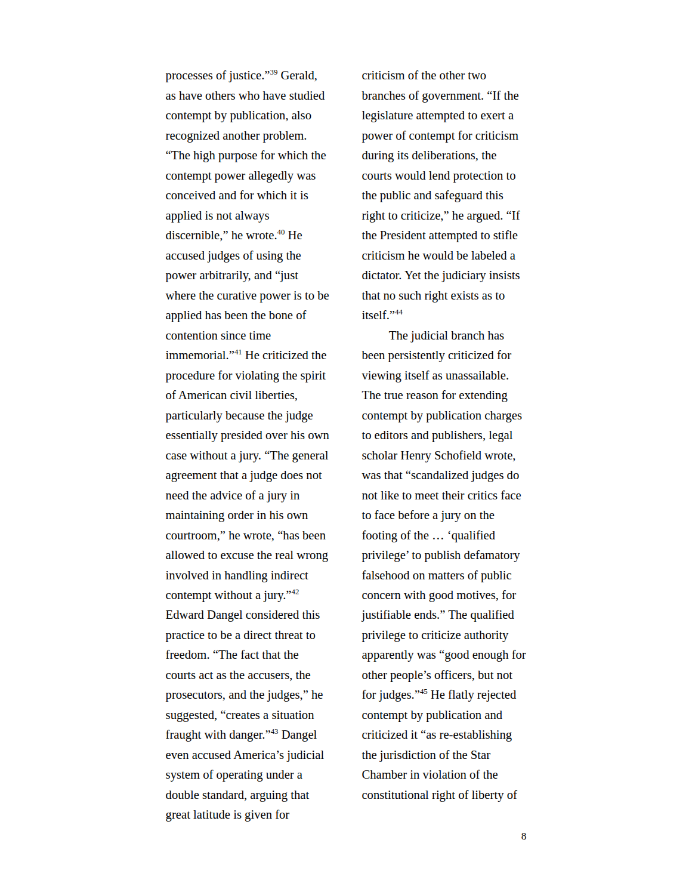processes of justice.”39 Gerald, as have others who have studied contempt by publication, also recognized another problem. “The high purpose for which the contempt power allegedly was conceived and for which it is applied is not always discernible,” he wrote.40 He accused judges of using the power arbitrarily, and “just where the curative power is to be applied has been the bone of contention since time immemorial.”41 He criticized the procedure for violating the spirit of American civil liberties, particularly because the judge essentially presided over his own case without a jury. “The general agreement that a judge does not need the advice of a jury in maintaining order in his own courtroom,” he wrote, “has been allowed to excuse the real wrong involved in handling indirect contempt without a jury.”42 Edward Dangel considered this practice to be a direct threat to freedom. “The fact that the courts act as the accusers, the prosecutors, and the judges,” he suggested, “creates a situation fraught with danger.”43 Dangel even accused America’s judicial system of operating under a double standard, arguing that great latitude is given for criticism of the other two branches of government. “If the legislature attempted to exert a power of contempt for criticism during its deliberations, the courts would lend protection to the public and safeguard this right to criticize,” he argued. “If the President attempted to stifle criticism he would be labeled a dictator. Yet the judiciary insists that no such right exists as to itself.”44
The judicial branch has been persistently criticized for viewing itself as unassailable. The true reason for extending contempt by publication charges to editors and publishers, legal scholar Henry Schofield wrote, was that “scandalized judges do not like to meet their critics face to face before a jury on the footing of the … ‘qualified privilege’ to publish defamatory falsehood on matters of public concern with good motives, for justifiable ends.” The qualified privilege to criticize authority apparently was “good enough for other people’s officers, but not for judges.”45 He flatly rejected contempt by publication and criticized it “as re-establishing the jurisdiction of the Star Chamber in violation of the constitutional right of liberty of
8